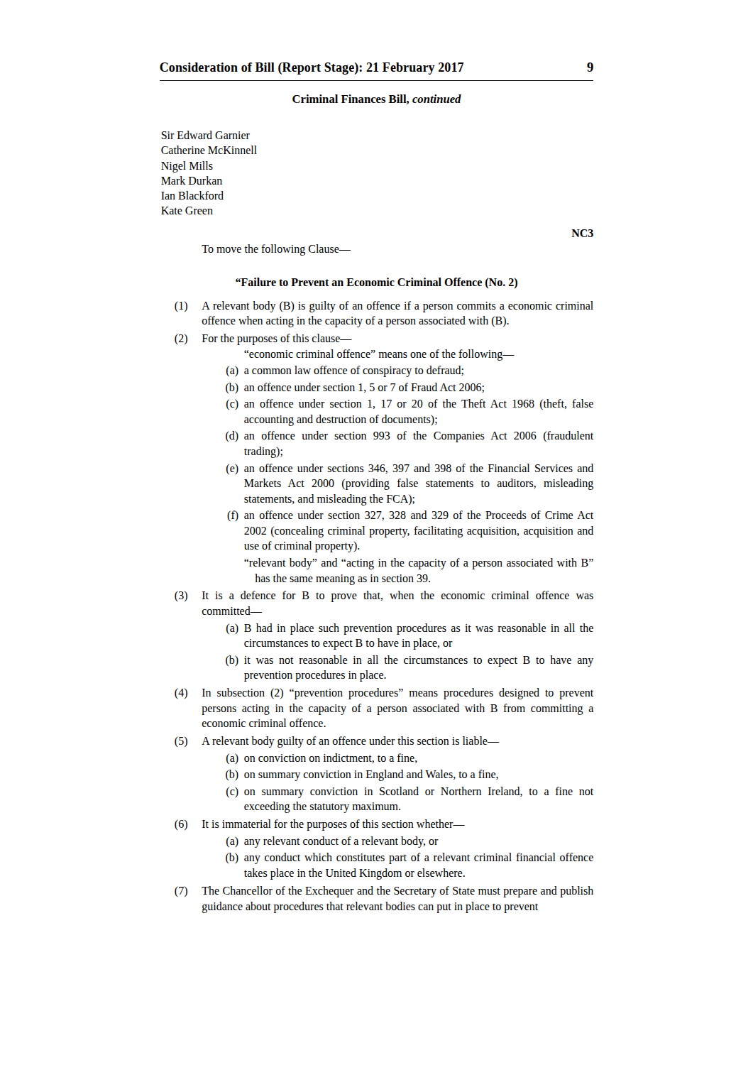Consideration of Bill (Report Stage): 21 February 2017 9
Criminal Finances Bill, continued
Sir Edward Garnier
Catherine McKinnell
Nigel Mills
Mark Durkan
Ian Blackford
Kate Green
NC3
To move the following Clause—
“Failure to Prevent an Economic Criminal Offence (No. 2)
(1) A relevant body (B) is guilty of an offence if a person commits a economic criminal offence when acting in the capacity of a person associated with (B).
(2) For the purposes of this clause—
“economic criminal offence” means one of the following—
(a) a common law offence of conspiracy to defraud;
(b) an offence under section 1, 5 or 7 of Fraud Act 2006;
(c) an offence under section 1, 17 or 20 of the Theft Act 1968 (theft, false accounting and destruction of documents);
(d) an offence under section 993 of the Companies Act 2006 (fraudulent trading);
(e) an offence under sections 346, 397 and 398 of the Financial Services and Markets Act 2000 (providing false statements to auditors, misleading statements, and misleading the FCA);
(f) an offence under section 327, 328 and 329 of the Proceeds of Crime Act 2002 (concealing criminal property, facilitating acquisition, acquisition and use of criminal property).
“relevant body” and “acting in the capacity of a person associated with B” has the same meaning as in section 39.
(3) It is a defence for B to prove that, when the economic criminal offence was committed—
(a) B had in place such prevention procedures as it was reasonable in all the circumstances to expect B to have in place, or
(b) it was not reasonable in all the circumstances to expect B to have any prevention procedures in place.
(4) In subsection (2) “prevention procedures” means procedures designed to prevent persons acting in the capacity of a person associated with B from committing a economic criminal offence.
(5) A relevant body guilty of an offence under this section is liable—
(a) on conviction on indictment, to a fine,
(b) on summary conviction in England and Wales, to a fine,
(c) on summary conviction in Scotland or Northern Ireland, to a fine not exceeding the statutory maximum.
(6) It is immaterial for the purposes of this section whether—
(a) any relevant conduct of a relevant body, or
(b) any conduct which constitutes part of a relevant criminal financial offence takes place in the United Kingdom or elsewhere.
(7) The Chancellor of the Exchequer and the Secretary of State must prepare and publish guidance about procedures that relevant bodies can put in place to prevent